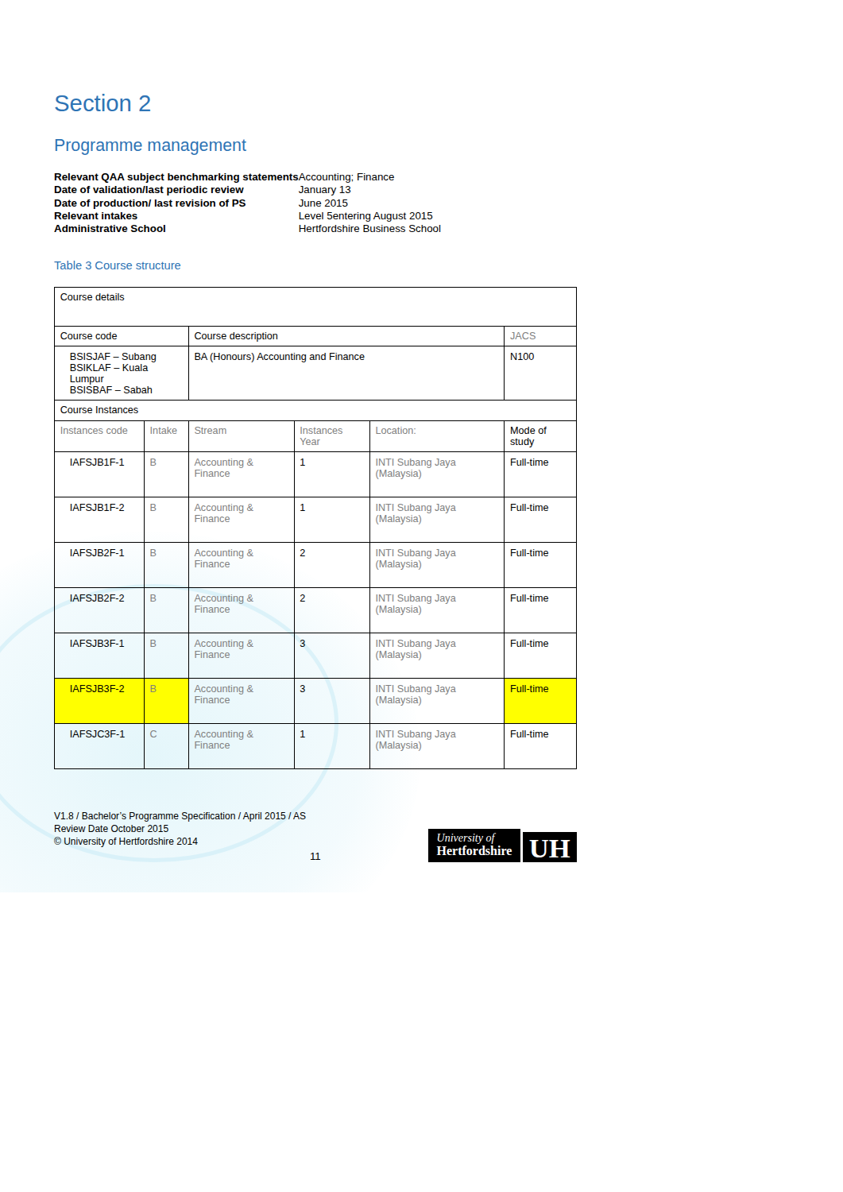Section 2
Programme management
| Relevant QAA subject benchmarking statements | Accounting; Finance |
| Date of validation/last periodic review | January 13 |
| Date of production/ last revision of PS | June 2015 |
| Relevant intakes | Level 5entering August 2015 |
| Administrative School | Hertfordshire Business School |
Table 3 Course structure
| Course details |
| Course code | Course description | JACS |
| BSISJAF – Subang BSIKLAF – Kuala Lumpur BSISBAF – Sabah | BA (Honours) Accounting and Finance | N100 |
| Course Instances |
| Instances code | Intake | Stream | Instances Year | Location: | Mode of study |
| IAFSJB1F-1 | B | Accounting & Finance | 1 | INTI Subang Jaya (Malaysia) | Full-time |
| IAFSJB1F-2 | B | Accounting & Finance | 1 | INTI Subang Jaya (Malaysia) | Full-time |
| IAFSJB2F-1 | B | Accounting & Finance | 2 | INTI Subang Jaya (Malaysia) | Full-time |
| IAFSJB2F-2 | B | Accounting & Finance | 2 | INTI Subang Jaya (Malaysia) | Full-time |
| IAFSJB3F-1 | B | Accounting & Finance | 3 | INTI Subang Jaya (Malaysia) | Full-time |
| IAFSJB3F-2 | B | Accounting & Finance | 3 | INTI Subang Jaya (Malaysia) | Full-time |
| IAFSJC3F-1 | C | Accounting & Finance | 1 | INTI Subang Jaya (Malaysia) | Full-time |
V1.8 / Bachelor’s Programme Specification / April 2015 / AS
Review Date October 2015
© University of Hertfordshire 2014
11
University of
Hertfordshire
UH